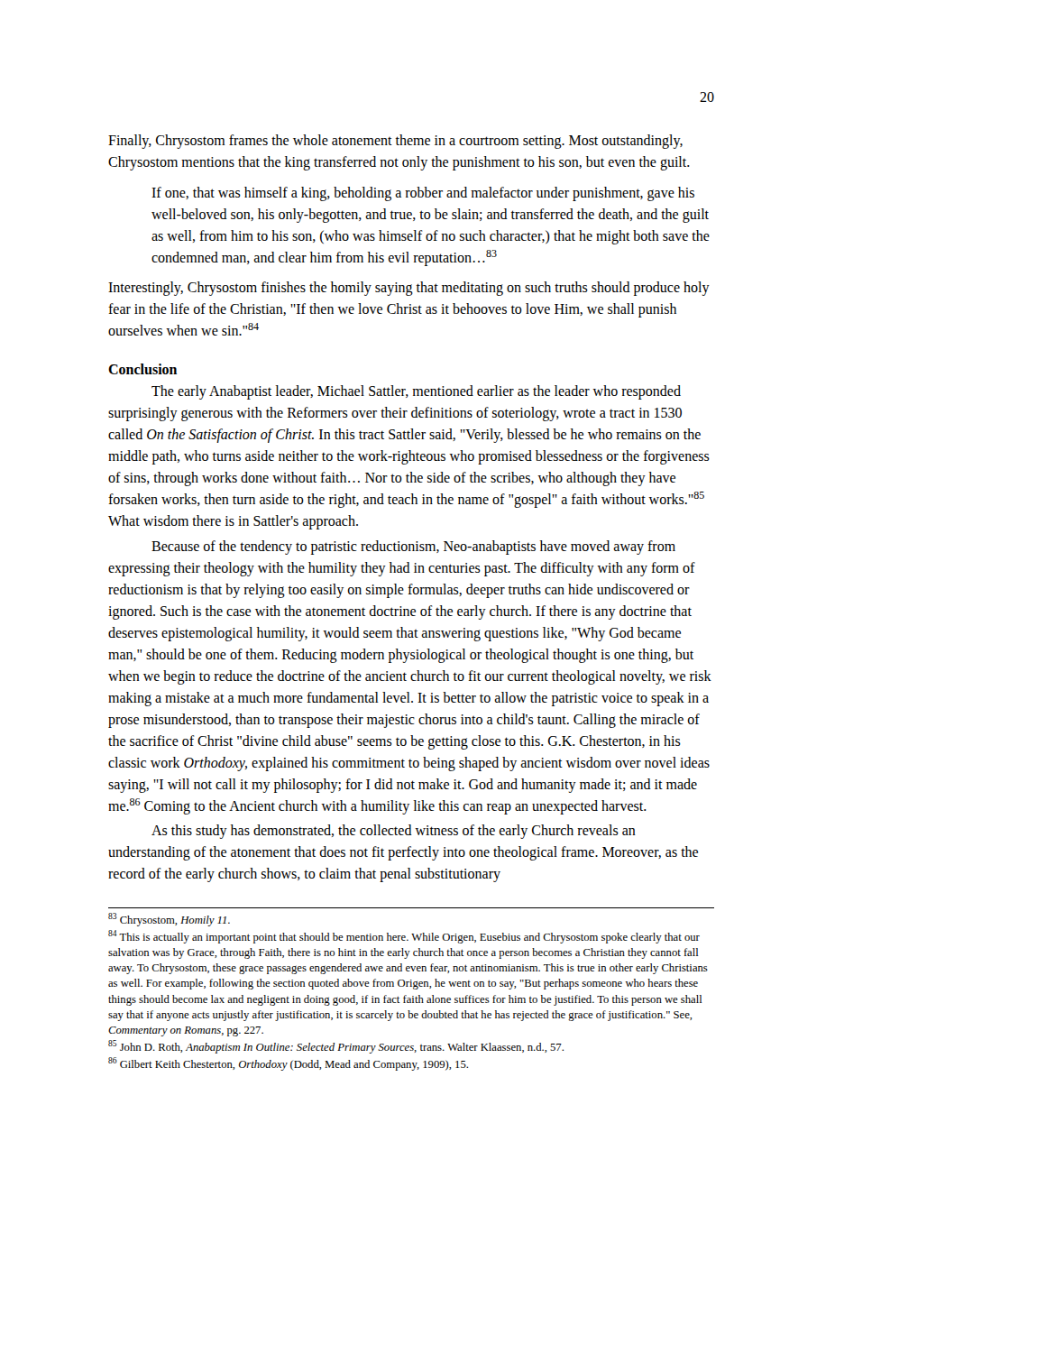20
Finally, Chrysostom frames the whole atonement theme in a courtroom setting. Most outstandingly, Chrysostom mentions that the king transferred not only the punishment to his son, but even the guilt.
If one, that was himself a king, beholding a robber and malefactor under punishment, gave his well-beloved son, his only-begotten, and true, to be slain; and transferred the death, and the guilt as well, from him to his son, (who was himself of no such character,) that he might both save the condemned man, and clear him from his evil reputation…83
Interestingly, Chrysostom finishes the homily saying that meditating on such truths should produce holy fear in the life of the Christian, "If then we love Christ as it behooves to love Him, we shall punish ourselves when we sin."84
Conclusion
The early Anabaptist leader, Michael Sattler, mentioned earlier as the leader who responded surprisingly generous with the Reformers over their definitions of soteriology, wrote a tract in 1530 called On the Satisfaction of Christ. In this tract Sattler said, "Verily, blessed be he who remains on the middle path, who turns aside neither to the work-righteous who promised blessedness or the forgiveness of sins, through works done without faith… Nor to the side of the scribes, who although they have forsaken works, then turn aside to the right, and teach in the name of "gospel" a faith without works."85 What wisdom there is in Sattler's approach.
Because of the tendency to patristic reductionism, Neo-anabaptists have moved away from expressing their theology with the humility they had in centuries past. The difficulty with any form of reductionism is that by relying too easily on simple formulas, deeper truths can hide undiscovered or ignored. Such is the case with the atonement doctrine of the early church. If there is any doctrine that deserves epistemological humility, it would seem that answering questions like, "Why God became man," should be one of them. Reducing modern physiological or theological thought is one thing, but when we begin to reduce the doctrine of the ancient church to fit our current theological novelty, we risk making a mistake at a much more fundamental level. It is better to allow the patristic voice to speak in a prose misunderstood, than to transpose their majestic chorus into a child's taunt. Calling the miracle of the sacrifice of Christ "divine child abuse" seems to be getting close to this. G.K. Chesterton, in his classic work Orthodoxy, explained his commitment to being shaped by ancient wisdom over novel ideas saying, "I will not call it my philosophy; for I did not make it. God and humanity made it; and it made me.86 Coming to the Ancient church with a humility like this can reap an unexpected harvest.
As this study has demonstrated, the collected witness of the early Church reveals an understanding of the atonement that does not fit perfectly into one theological frame. Moreover, as the record of the early church shows, to claim that penal substitutionary
83 Chrysostom, Homily 11.
84 This is actually an important point that should be mention here. While Origen, Eusebius and Chrysostom spoke clearly that our salvation was by Grace, through Faith, there is no hint in the early church that once a person becomes a Christian they cannot fall away. To Chrysostom, these grace passages engendered awe and even fear, not antinomianism. This is true in other early Christians as well. For example, following the section quoted above from Origen, he went on to say, "But perhaps someone who hears these things should become lax and negligent in doing good, if in fact faith alone suffices for him to be justified. To this person we shall say that if anyone acts unjustly after justification, it is scarcely to be doubted that he has rejected the grace of justification." See, Commentary on Romans, pg. 227.
85 John D. Roth, Anabaptism In Outline: Selected Primary Sources, trans. Walter Klaassen, n.d., 57.
86 Gilbert Keith Chesterton, Orthodoxy (Dodd, Mead and Company, 1909), 15.